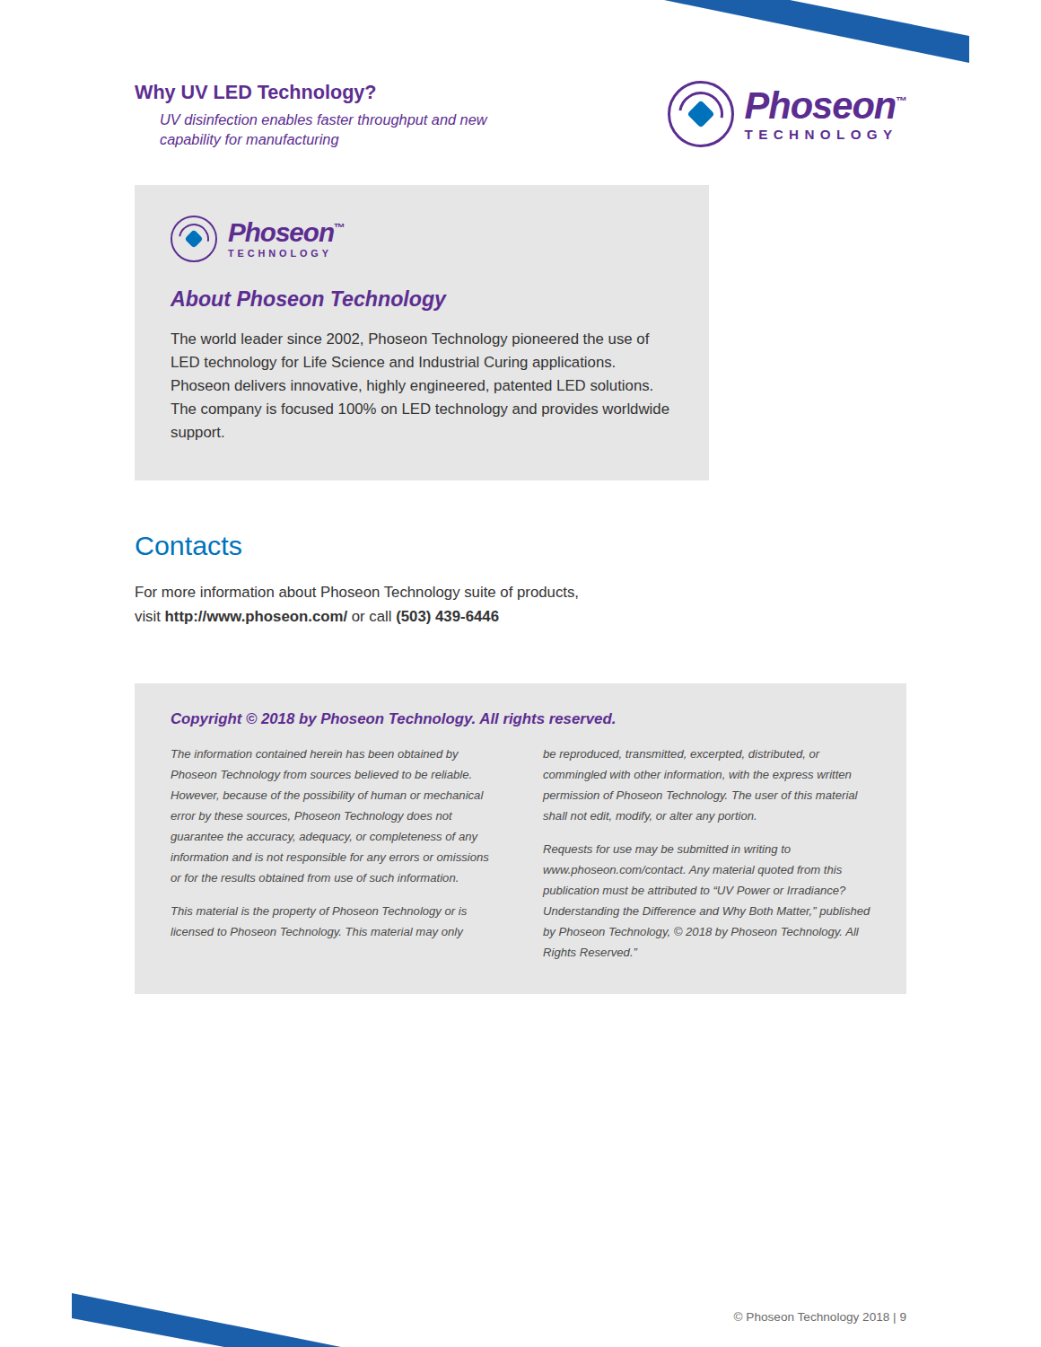Why UV LED Technology?
UV disinfection enables faster throughput and new capability for manufacturing
Phoseon™
TECHNOLOGY
Phoseon™
TECHNOLOGY
About Phoseon Technology
The world leader since 2002, Phoseon Technology pioneered the use of LED technology for Life Science and Industrial Curing applications. Phoseon delivers innovative, highly engineered, patented LED solutions. The company is focused 100% on LED technology and provides worldwide support.
Contacts
For more information about Phoseon Technology suite of products,
visit http://www.phoseon.com/ or call (503) 439-6446
Copyright © 2018 by Phoseon Technology. All rights reserved.
The information contained herein has been obtained by Phoseon Technology from sources believed to be reliable. However, because of the possibility of human or mechanical error by these sources, Phoseon Technology does not guarantee the accuracy, adequacy, or completeness of any information and is not responsible for any errors or omissions or for the results obtained from use of such information.
This material is the property of Phoseon Technology or is licensed to Phoseon Technology. This material may only
be reproduced, transmitted, excerpted, distributed, or commingled with other information, with the express written permission of Phoseon Technology. The user of this material shall not edit, modify, or alter any portion.
Requests for use may be submitted in writing to www.phoseon.com/contact. Any material quoted from this publication must be attributed to “UV Power or Irradiance? Understanding the Difference and Why Both Matter,” published by Phoseon Technology, © 2018 by Phoseon Technology. All Rights Reserved.”
© Phoseon Technology 2018 | 9